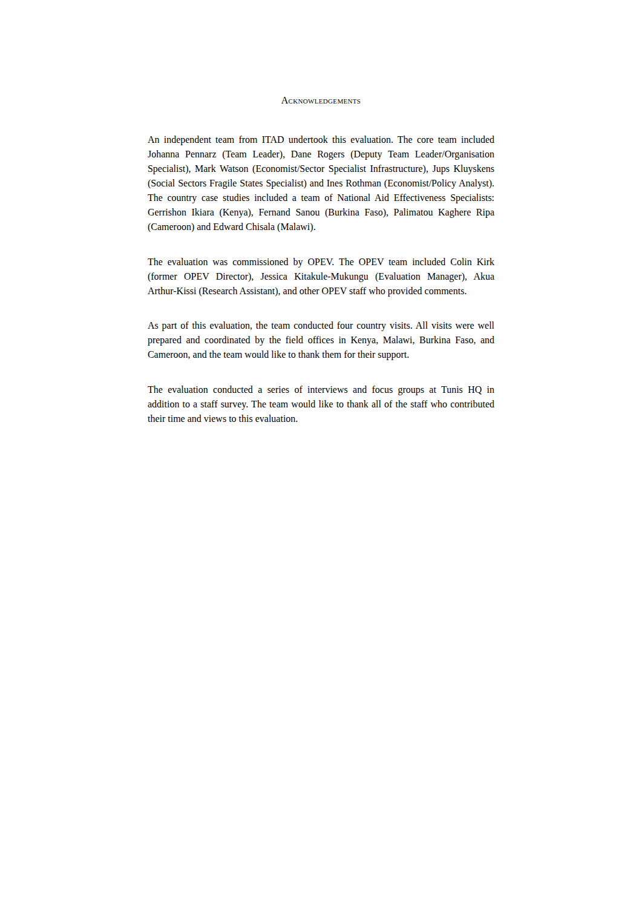Acknowledgements
An independent team from ITAD undertook this evaluation. The core team included Johanna Pennarz (Team Leader), Dane Rogers (Deputy Team Leader/Organisation Specialist), Mark Watson (Economist/Sector Specialist Infrastructure), Jups Kluyskens (Social Sectors Fragile States Specialist) and Ines Rothman (Economist/Policy Analyst). The country case studies included a team of National Aid Effectiveness Specialists: Gerrishon Ikiara (Kenya), Fernand Sanou (Burkina Faso), Palimatou Kaghere Ripa (Cameroon) and Edward Chisala (Malawi).
The evaluation was commissioned by OPEV. The OPEV team included Colin Kirk (former OPEV Director), Jessica Kitakule-Mukungu (Evaluation Manager), Akua Arthur-Kissi (Research Assistant), and other OPEV staff who provided comments.
As part of this evaluation, the team conducted four country visits. All visits were well prepared and coordinated by the field offices in Kenya, Malawi, Burkina Faso, and Cameroon, and the team would like to thank them for their support.
The evaluation conducted a series of interviews and focus groups at Tunis HQ in addition to a staff survey. The team would like to thank all of the staff who contributed their time and views to this evaluation.